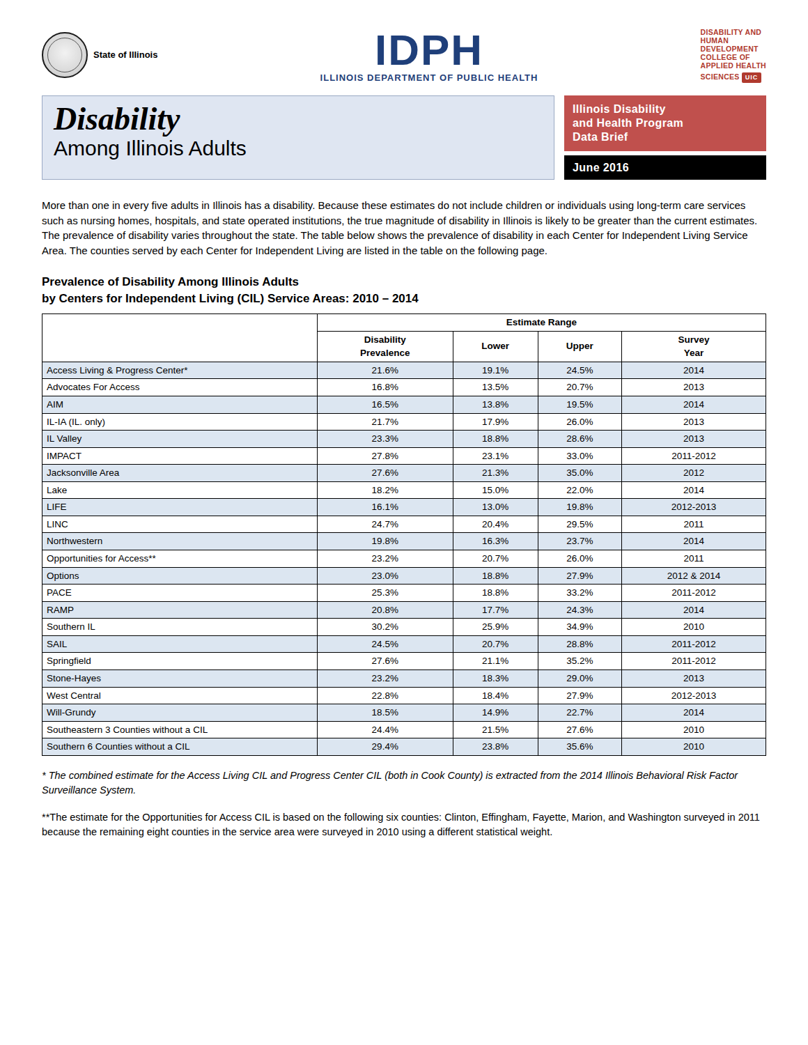State of Illinois
IDPH
ILLINOIS DEPARTMENT OF PUBLIC HEALTH
DISABILITY AND
HUMAN
DEVELOPMENT
COLLEGE OF
APPLIED HEALTH
SCIENCES
UIC
Disability
Among Illinois Adults
Illinois Disability
and Health Program
Data Brief
June 2016
More than one in every five adults in Illinois has a disability. Because these estimates do not include children or individuals using long-term care services such as nursing homes, hospitals, and state operated institutions, the true magnitude of disability in Illinois is likely to be greater than the current estimates. The prevalence of disability varies throughout the state. The table below shows the prevalence of disability in each Center for Independent Living Service Area. The counties served by each Center for Independent Living are listed in the table on the following page.
Prevalence of Disability Among Illinois Adults by Centers for Independent Living (CIL) Service Areas: 2010 – 2014
| | Estimate Range |
| --- | --- |
| Disability Prevalence | Lower | Upper | Survey Year |
| Access Living & Progress Center* | 21.6% | 19.1% | 24.5% | 2014 |
| Advocates For Access | 16.8% | 13.5% | 20.7% | 2013 |
| AIM | 16.5% | 13.8% | 19.5% | 2014 |
| IL-IA (IL. only) | 21.7% | 17.9% | 26.0% | 2013 |
| IL Valley | 23.3% | 18.8% | 28.6% | 2013 |
| IMPACT | 27.8% | 23.1% | 33.0% | 2011-2012 |
| Jacksonville Area | 27.6% | 21.3% | 35.0% | 2012 |
| Lake | 18.2% | 15.0% | 22.0% | 2014 |
| LIFE | 16.1% | 13.0% | 19.8% | 2012-2013 |
| LINC | 24.7% | 20.4% | 29.5% | 2011 |
| Northwestern | 19.8% | 16.3% | 23.7% | 2014 |
| Opportunities for Access** | 23.2% | 20.7% | 26.0% | 2011 |
| Options | 23.0% | 18.8% | 27.9% | 2012 & 2014 |
| PACE | 25.3% | 18.8% | 33.2% | 2011-2012 |
| RAMP | 20.8% | 17.7% | 24.3% | 2014 |
| Southern IL | 30.2% | 25.9% | 34.9% | 2010 |
| SAIL | 24.5% | 20.7% | 28.8% | 2011-2012 |
| Springfield | 27.6% | 21.1% | 35.2% | 2011-2012 |
| Stone-Hayes | 23.2% | 18.3% | 29.0% | 2013 |
| West Central | 22.8% | 18.4% | 27.9% | 2012-2013 |
| Will-Grundy | 18.5% | 14.9% | 22.7% | 2014 |
| Southeastern 3 Counties without a CIL | 24.4% | 21.5% | 27.6% | 2010 |
| Southern 6 Counties without a CIL | 29.4% | 23.8% | 35.6% | 2010 |
* The combined estimate for the Access Living CIL and Progress Center CIL (both in Cook County) is extracted from the 2014 Illinois Behavioral Risk Factor Surveillance System.
**The estimate for the Opportunities for Access CIL is based on the following six counties: Clinton, Effingham, Fayette, Marion, and Washington surveyed in 2011 because the remaining eight counties in the service area were surveyed in 2010 using a different statistical weight.